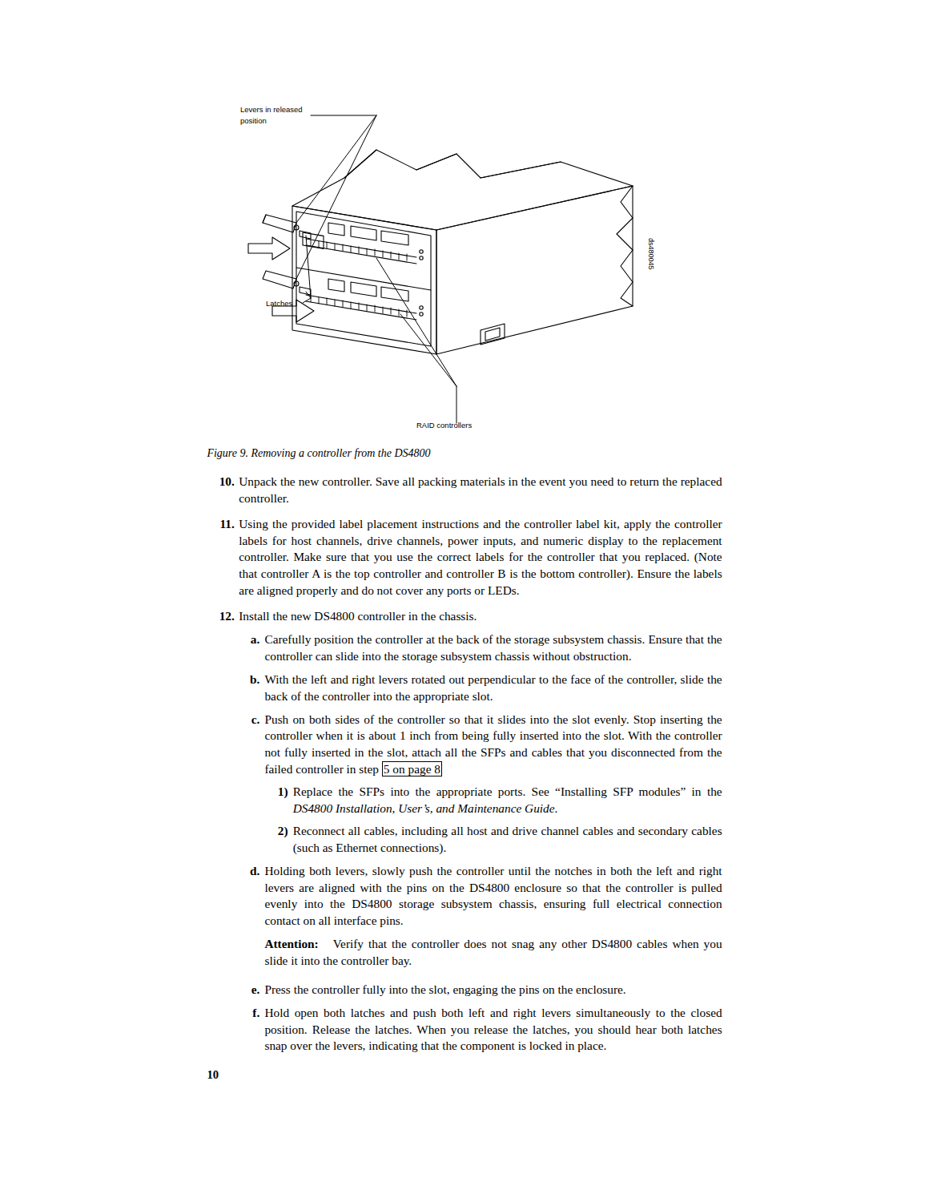Levers in released position Latches RAID controllers ds480045
Figure 9. Removing a controller from the DS4800
Unpack the new controller. Save all packing materials in the event you need to return the replaced controller.
Using the provided label placement instructions and the controller label kit, apply the controller labels for host channels, drive channels, power inputs, and numeric display to the replacement controller. Make sure that you use the correct labels for the controller that you replaced. (Note that controller A is the top controller and controller B is the bottom controller). Ensure the labels are aligned properly and do not cover any ports or LEDs.
Install the new DS4800 controller in the chassis.
Carefully position the controller at the back of the storage subsystem chassis. Ensure that the controller can slide into the storage subsystem chassis without obstruction.
With the left and right levers rotated out perpendicular to the face of the controller, slide the back of the controller into the appropriate slot.
Push on both sides of the controller so that it slides into the slot evenly. Stop inserting the controller when it is about 1 inch from being fully inserted into the slot. With the controller not fully inserted in the slot, attach all the SFPs and cables that you disconnected from the failed controller in step 5 on page 8
Replace the SFPs into the appropriate ports. See “Installing SFP modules” in the DS4800 Installation, User’s, and Maintenance Guide.
Reconnect all cables, including all host and drive channel cables and secondary cables (such as Ethernet connections).
Holding both levers, slowly push the controller until the notches in both the left and right levers are aligned with the pins on the DS4800 enclosure so that the controller is pulled evenly into the DS4800 storage subsystem chassis, ensuring full electrical connection contact on all interface pins.
Attention: Verify that the controller does not snag any other DS4800 cables when you slide it into the controller bay.
Press the controller fully into the slot, engaging the pins on the enclosure.
Hold open both latches and push both left and right levers simultaneously to the closed position. Release the latches. When you release the latches, you should hear both latches snap over the levers, indicating that the component is locked in place.
10